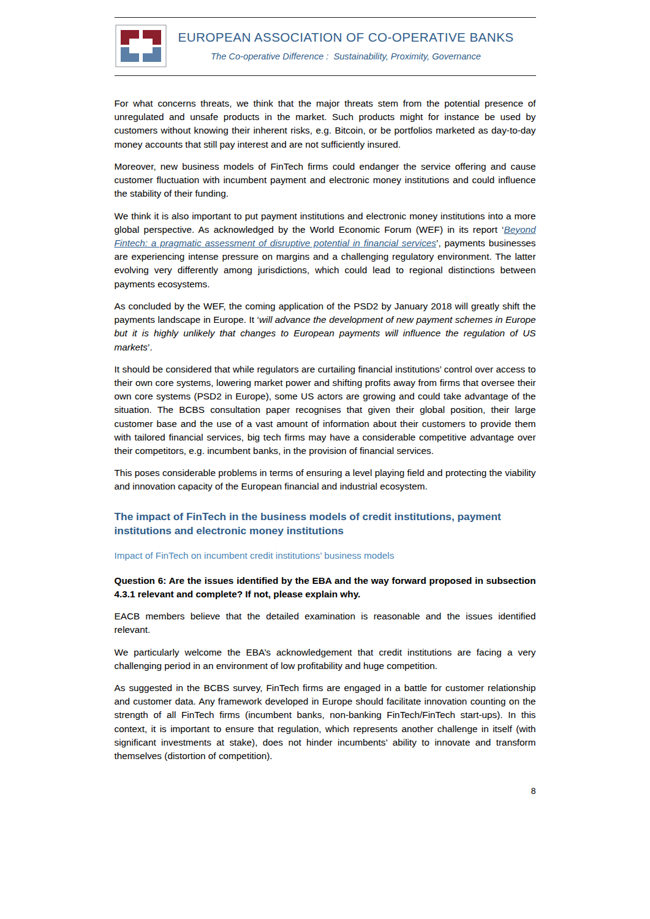EUROPEAN ASSOCIATION OF CO-OPERATIVE BANKS
The Co-operative Difference : Sustainability, Proximity, Governance
For what concerns threats, we think that the major threats stem from the potential presence of unregulated and unsafe products in the market. Such products might for instance be used by customers without knowing their inherent risks, e.g. Bitcoin, or be portfolios marketed as day-to-day money accounts that still pay interest and are not sufficiently insured.
Moreover, new business models of FinTech firms could endanger the service offering and cause customer fluctuation with incumbent payment and electronic money institutions and could influence the stability of their funding.
We think it is also important to put payment institutions and electronic money institutions into a more global perspective. As acknowledged by the World Economic Forum (WEF) in its report ‘Beyond Fintech: a pragmatic assessment of disruptive potential in financial services’, payments businesses are experiencing intense pressure on margins and a challenging regulatory environment. The latter evolving very differently among jurisdictions, which could lead to regional distinctions between payments ecosystems.
As concluded by the WEF, the coming application of the PSD2 by January 2018 will greatly shift the payments landscape in Europe. It ‘will advance the development of new payment schemes in Europe but it is highly unlikely that changes to European payments will influence the regulation of US markets’.
It should be considered that while regulators are curtailing financial institutions’ control over access to their own core systems, lowering market power and shifting profits away from firms that oversee their own core systems (PSD2 in Europe), some US actors are growing and could take advantage of the situation. The BCBS consultation paper recognises that given their global position, their large customer base and the use of a vast amount of information about their customers to provide them with tailored financial services, big tech firms may have a considerable competitive advantage over their competitors, e.g. incumbent banks, in the provision of financial services.
This poses considerable problems in terms of ensuring a level playing field and protecting the viability and innovation capacity of the European financial and industrial ecosystem.
The impact of FinTech in the business models of credit institutions, payment institutions and electronic money institutions
Impact of FinTech on incumbent credit institutions’ business models
Question 6: Are the issues identified by the EBA and the way forward proposed in subsection 4.3.1 relevant and complete? If not, please explain why.
EACB members believe that the detailed examination is reasonable and the issues identified relevant.
We particularly welcome the EBA’s acknowledgement that credit institutions are facing a very challenging period in an environment of low profitability and huge competition.
As suggested in the BCBS survey, FinTech firms are engaged in a battle for customer relationship and customer data. Any framework developed in Europe should facilitate innovation counting on the strength of all FinTech firms (incumbent banks, non-banking FinTech/FinTech start-ups). In this context, it is important to ensure that regulation, which represents another challenge in itself (with significant investments at stake), does not hinder incumbents’ ability to innovate and transform themselves (distortion of competition).
8